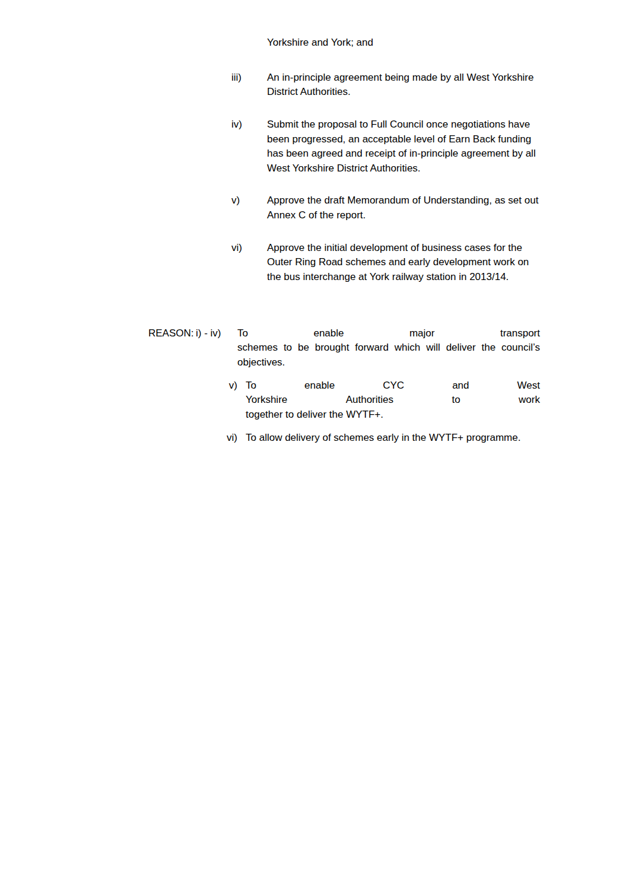Yorkshire and York; and
iii)
An in-principle agreement being made by all West Yorkshire District Authorities.
iv)
Submit the proposal to Full Council once negotiations have been progressed, an acceptable level of Earn Back funding has been agreed and receipt of in-principle agreement by all West Yorkshire District Authorities.
v)
Approve the draft Memorandum of Understanding, as set out Annex C of the report.
vi)
Approve the initial development of business cases for the Outer Ring Road schemes and early development work on the bus interchange at York railway station in 2013/14.
REASON:
i) - iv)
To enable major transportschemes to be brought forward which will deliver the council’s objectives.
v)
To enable CYC and West Yorkshire Authorities to worktogether to deliver the WYTF+.
vi)
To allow delivery of schemes early in the WYTF+ programme.